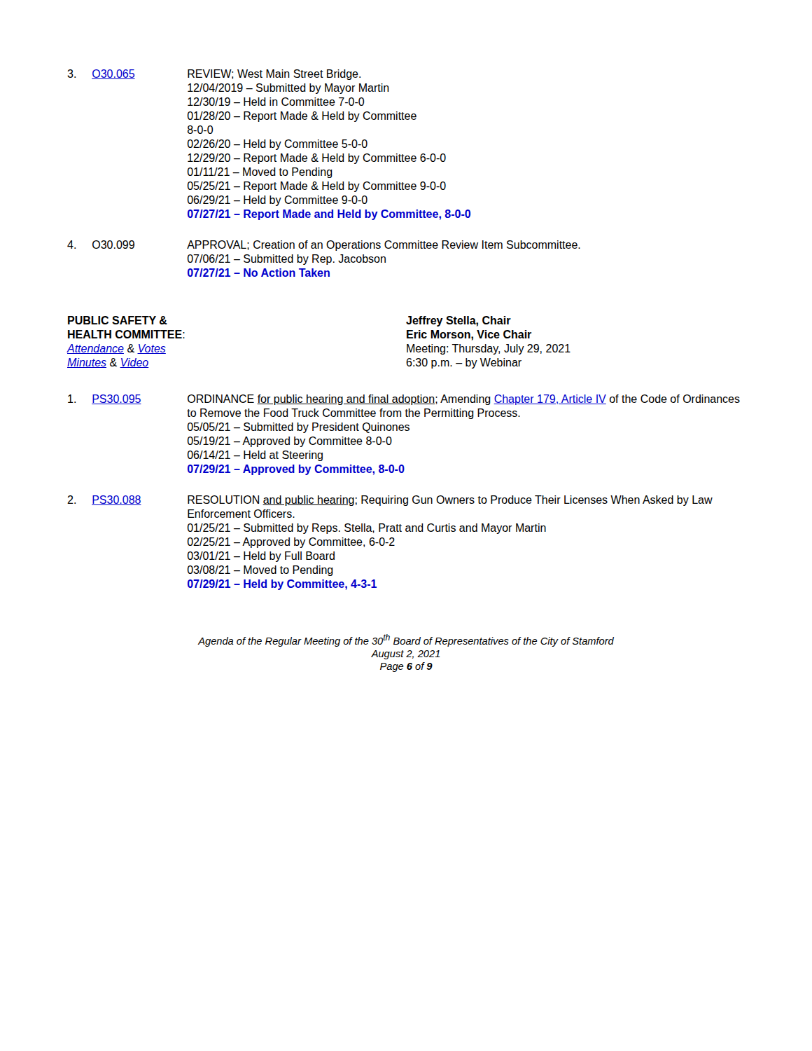3.
O30.065
REVIEW; West Main Street Bridge.
12/04/2019 – Submitted by Mayor Martin
12/30/19 – Held in Committee 7-0-0
01/28/20 – Report Made & Held by Committee
8-0-0
02/26/20 – Held by Committee 5-0-0
12/29/20 – Report Made & Held by Committee 6-0-0
01/11/21 – Moved to Pending
05/25/21 – Report Made & Held by Committee 9-0-0
06/29/21 – Held by Committee 9-0-0
07/27/21 – Report Made and Held by Committee, 8-0-0
4.
O30.099
APPROVAL; Creation of an Operations Committee Review Item Subcommittee.
07/06/21 – Submitted by Rep. Jacobson
07/27/21 – No Action Taken
PUBLIC SAFETY &
HEALTH COMMITTEE:
Attendance & Votes
Minutes & Video
Jeffrey Stella, Chair
Eric Morson, Vice Chair
Meeting: Thursday, July 29, 2021
6:30 p.m. – by Webinar
1.
PS30.095
ORDINANCE for public hearing and final adoption; Amending Chapter 179, Article IV of the Code of Ordinances to Remove the Food Truck Committee from the Permitting Process.
05/05/21 – Submitted by President Quinones
05/19/21 – Approved by Committee 8-0-0
06/14/21 – Held at Steering
07/29/21 – Approved by Committee, 8-0-0
2.
PS30.088
RESOLUTION and public hearing; Requiring Gun Owners to Produce Their Licenses When Asked by Law Enforcement Officers.
01/25/21 – Submitted by Reps. Stella, Pratt and Curtis and Mayor Martin
02/25/21 – Approved by Committee, 6-0-2
03/01/21 – Held by Full Board
03/08/21 – Moved to Pending
07/29/21 – Held by Committee, 4-3-1
Agenda of the Regular Meeting of the 30th Board of Representatives of the City of Stamford
August 2, 2021
Page 6 of 9